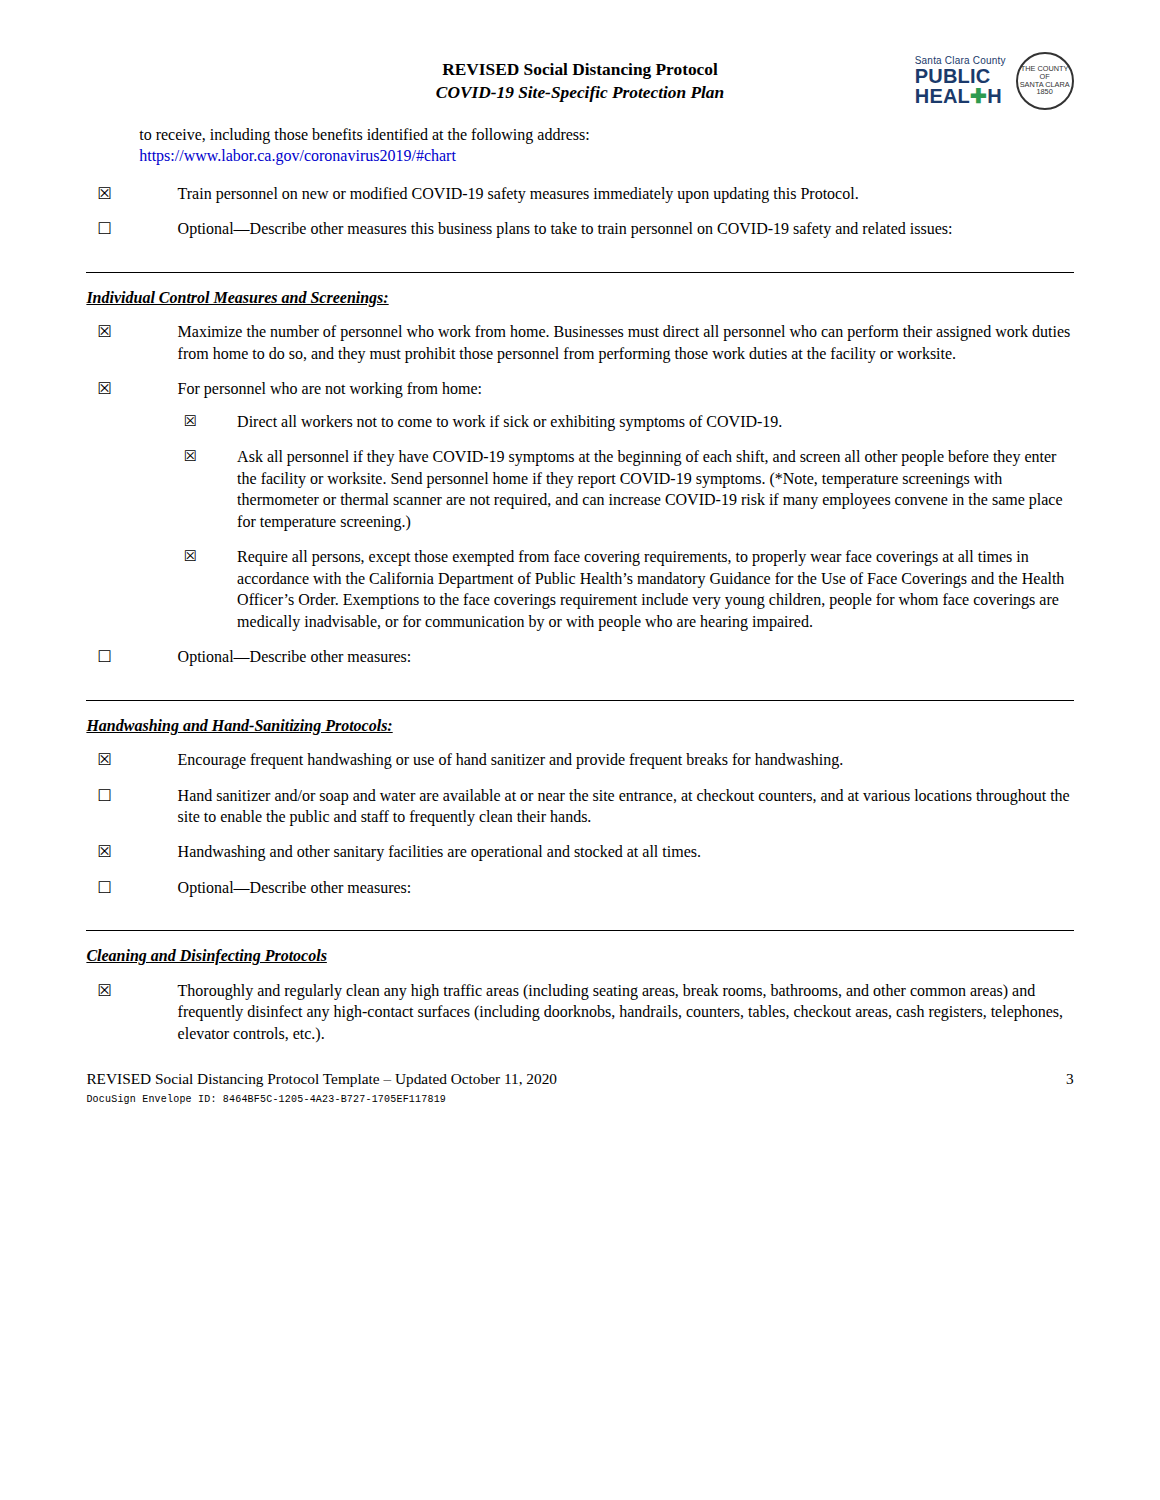Santa Clara County PUBLIC HEAL✚H
THE COUNTY OF
SANTA CLARA
1850
REVISED Social Distancing Protocol
COVID-19 Site-Specific Protection Plan
to receive, including those benefits identified at the following address:
https://www.labor.ca.gov/coronavirus2019/#chart
☒Train personnel on new or modified COVID-19 safety measures immediately upon updating this Protocol.
☐Optional—Describe other measures this business plans to take to train personnel on COVID-19 safety and related issues:
Individual Control Measures and Screenings:
☒Maximize the number of personnel who work from home. Businesses must direct all personnel who can perform their assigned work duties from home to do so, and they must prohibit those personnel from performing those work duties at the facility or worksite.
☒For personnel who are not working from home:
☒Direct all workers not to come to work if sick or exhibiting symptoms of COVID-19.
☒Ask all personnel if they have COVID-19 symptoms at the beginning of each shift, and screen all other people before they enter the facility or worksite. Send personnel home if they report COVID-19 symptoms. (*Note, temperature screenings with thermometer or thermal scanner are not required, and can increase COVID-19 risk if many employees convene in the same place for temperature screening.)
☒Require all persons, except those exempted from face covering requirements, to properly wear face coverings at all times in accordance with the California Department of Public Health’s mandatory Guidance for the Use of Face Coverings and the Health Officer’s Order. Exemptions to the face coverings requirement include very young children, people for whom face coverings are medically inadvisable, or for communication by or with people who are hearing impaired.
☐Optional—Describe other measures:
Handwashing and Hand-Sanitizing Protocols:
☒Encourage frequent handwashing or use of hand sanitizer and provide frequent breaks for handwashing.
☐Hand sanitizer and/or soap and water are available at or near the site entrance, at checkout counters, and at various locations throughout the site to enable the public and staff to frequently clean their hands.
☒Handwashing and other sanitary facilities are operational and stocked at all times.
☐Optional—Describe other measures:
Cleaning and Disinfecting Protocols
☒Thoroughly and regularly clean any high traffic areas (including seating areas, break rooms, bathrooms, and other common areas) and frequently disinfect any high-contact surfaces (including doorknobs, handrails, counters, tables, checkout areas, cash registers, telephones, elevator controls, etc.).
REVISED Social Distancing Protocol Template – Updated October 11, 2020 3
DocuSign Envelope ID: 8464BF5C-1205-4A23-B727-1705EF117819